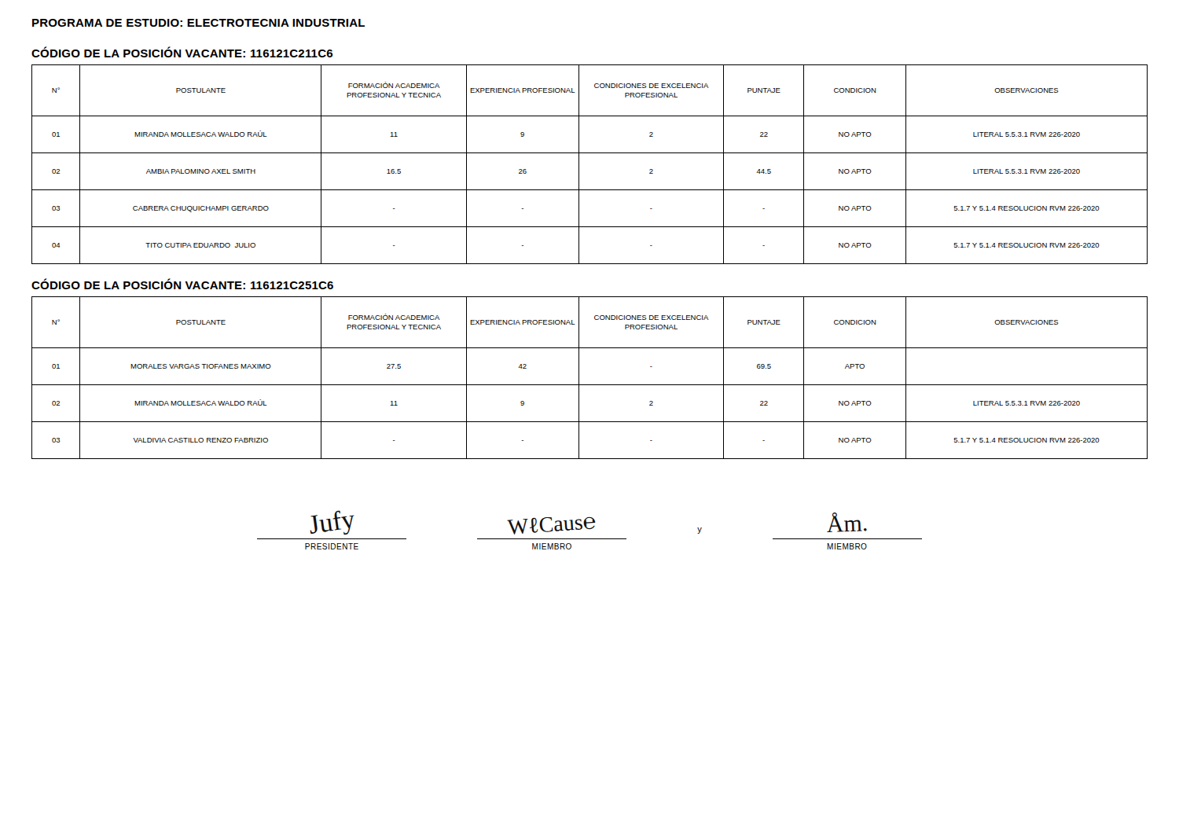PROGRAMA DE ESTUDIO: ELECTROTECNIA INDUSTRIAL
CÓDIGO DE LA POSICIÓN VACANTE: 116121C211C6
| N° | POSTULANTE | FORMACIÓN ACADEMICA PROFESIONAL Y TECNICA | EXPERIENCIA PROFESIONAL | CONDICIONES DE EXCELENCIA PROFESIONAL | PUNTAJE | CONDICION | OBSERVACIONES |
| --- | --- | --- | --- | --- | --- | --- | --- |
| 01 | MIRANDA MOLLESACA WALDO RAÚL | 11 | 9 | 2 | 22 | NO APTO | LITERAL 5.5.3.1 RVM 226-2020 |
| 02 | AMBIA PALOMINO AXEL SMITH | 16.5 | 26 | 2 | 44.5 | NO APTO | LITERAL 5.5.3.1 RVM 226-2020 |
| 03 | CABRERA CHUQUICHAMPI GERARDO | - | - | - | - | NO APTO | 5.1.7 Y 5.1.4 RESOLUCION RVM 226-2020 |
| 04 | TITO CUTIPA EDUARDO JULIO | - | - | - | - | NO APTO | 5.1.7 Y 5.1.4 RESOLUCION RVM 226-2020 |
CÓDIGO DE LA POSICIÓN VACANTE: 116121C251C6
| N° | POSTULANTE | FORMACIÓN ACADEMICA PROFESIONAL Y TECNICA | EXPERIENCIA PROFESIONAL | CONDICIONES DE EXCELENCIA PROFESIONAL | PUNTAJE | CONDICION | OBSERVACIONES |
| --- | --- | --- | --- | --- | --- | --- | --- |
| 01 | MORALES VARGAS TIOFANES MAXIMO | 27.5 | 42 | - | 69.5 | APTO | |
| 02 | MIRANDA MOLLESACA WALDO RAÚL | 11 | 9 | 2 | 22 | NO APTO | LITERAL 5.5.3.1 RVM 226-2020 |
| 03 | VALDIVIA CASTILLO RENZO FABRIZIO | - | - | - | - | NO APTO | 5.1.7 Y 5.1.4 RESOLUCION RVM 226-2020 |
Jufy
PRESIDENTE
WℓCaus℮
MIEMBRO
y
Åm.
MIEMBRO